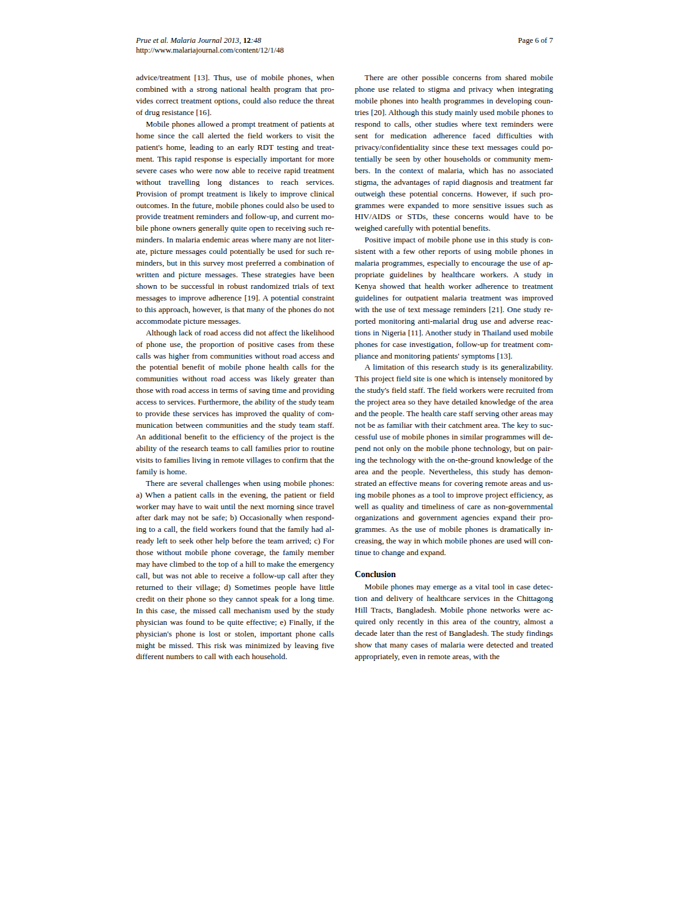Prue et al. Malaria Journal 2013, 12:48
http://www.malariajournal.com/content/12/1/48
Page 6 of 7
advice/treatment [13]. Thus, use of mobile phones, when combined with a strong national health program that provides correct treatment options, could also reduce the threat of drug resistance [16].
Mobile phones allowed a prompt treatment of patients at home since the call alerted the field workers to visit the patient's home, leading to an early RDT testing and treatment. This rapid response is especially important for more severe cases who were now able to receive rapid treatment without travelling long distances to reach services. Provision of prompt treatment is likely to improve clinical outcomes. In the future, mobile phones could also be used to provide treatment reminders and follow-up, and current mobile phone owners generally quite open to receiving such reminders. In malaria endemic areas where many are not literate, picture messages could potentially be used for such reminders, but in this survey most preferred a combination of written and picture messages. These strategies have been shown to be successful in robust randomized trials of text messages to improve adherence [19]. A potential constraint to this approach, however, is that many of the phones do not accommodate picture messages.
Although lack of road access did not affect the likelihood of phone use, the proportion of positive cases from these calls was higher from communities without road access and the potential benefit of mobile phone health calls for the communities without road access was likely greater than those with road access in terms of saving time and providing access to services. Furthermore, the ability of the study team to provide these services has improved the quality of communication between communities and the study team staff. An additional benefit to the efficiency of the project is the ability of the research teams to call families prior to routine visits to families living in remote villages to confirm that the family is home.
There are several challenges when using mobile phones: a) When a patient calls in the evening, the patient or field worker may have to wait until the next morning since travel after dark may not be safe; b) Occasionally when responding to a call, the field workers found that the family had already left to seek other help before the team arrived; c) For those without mobile phone coverage, the family member may have climbed to the top of a hill to make the emergency call, but was not able to receive a follow-up call after they returned to their village; d) Sometimes people have little credit on their phone so they cannot speak for a long time. In this case, the missed call mechanism used by the study physician was found to be quite effective; e) Finally, if the physician's phone is lost or stolen, important phone calls might be missed. This risk was minimized by leaving five different numbers to call with each household.
There are other possible concerns from shared mobile phone use related to stigma and privacy when integrating mobile phones into health programmes in developing countries [20]. Although this study mainly used mobile phones to respond to calls, other studies where text reminders were sent for medication adherence faced difficulties with privacy/confidentiality since these text messages could potentially be seen by other households or community members. In the context of malaria, which has no associated stigma, the advantages of rapid diagnosis and treatment far outweigh these potential concerns. However, if such programmes were expanded to more sensitive issues such as HIV/AIDS or STDs, these concerns would have to be weighed carefully with potential benefits.
Positive impact of mobile phone use in this study is consistent with a few other reports of using mobile phones in malaria programmes, especially to encourage the use of appropriate guidelines by healthcare workers. A study in Kenya showed that health worker adherence to treatment guidelines for outpatient malaria treatment was improved with the use of text message reminders [21]. One study reported monitoring anti-malarial drug use and adverse reactions in Nigeria [11]. Another study in Thailand used mobile phones for case investigation, follow-up for treatment compliance and monitoring patients' symptoms [13].
A limitation of this research study is its generalizability. This project field site is one which is intensely monitored by the study's field staff. The field workers were recruited from the project area so they have detailed knowledge of the area and the people. The health care staff serving other areas may not be as familiar with their catchment area. The key to successful use of mobile phones in similar programmes will depend not only on the mobile phone technology, but on pairing the technology with the on-the-ground knowledge of the area and the people. Nevertheless, this study has demonstrated an effective means for covering remote areas and using mobile phones as a tool to improve project efficiency, as well as quality and timeliness of care as non-governmental organizations and government agencies expand their programmes. As the use of mobile phones is dramatically increasing, the way in which mobile phones are used will continue to change and expand.
Conclusion
Mobile phones may emerge as a vital tool in case detection and delivery of healthcare services in the Chittagong Hill Tracts, Bangladesh. Mobile phone networks were acquired only recently in this area of the country, almost a decade later than the rest of Bangladesh. The study findings show that many cases of malaria were detected and treated appropriately, even in remote areas, with the